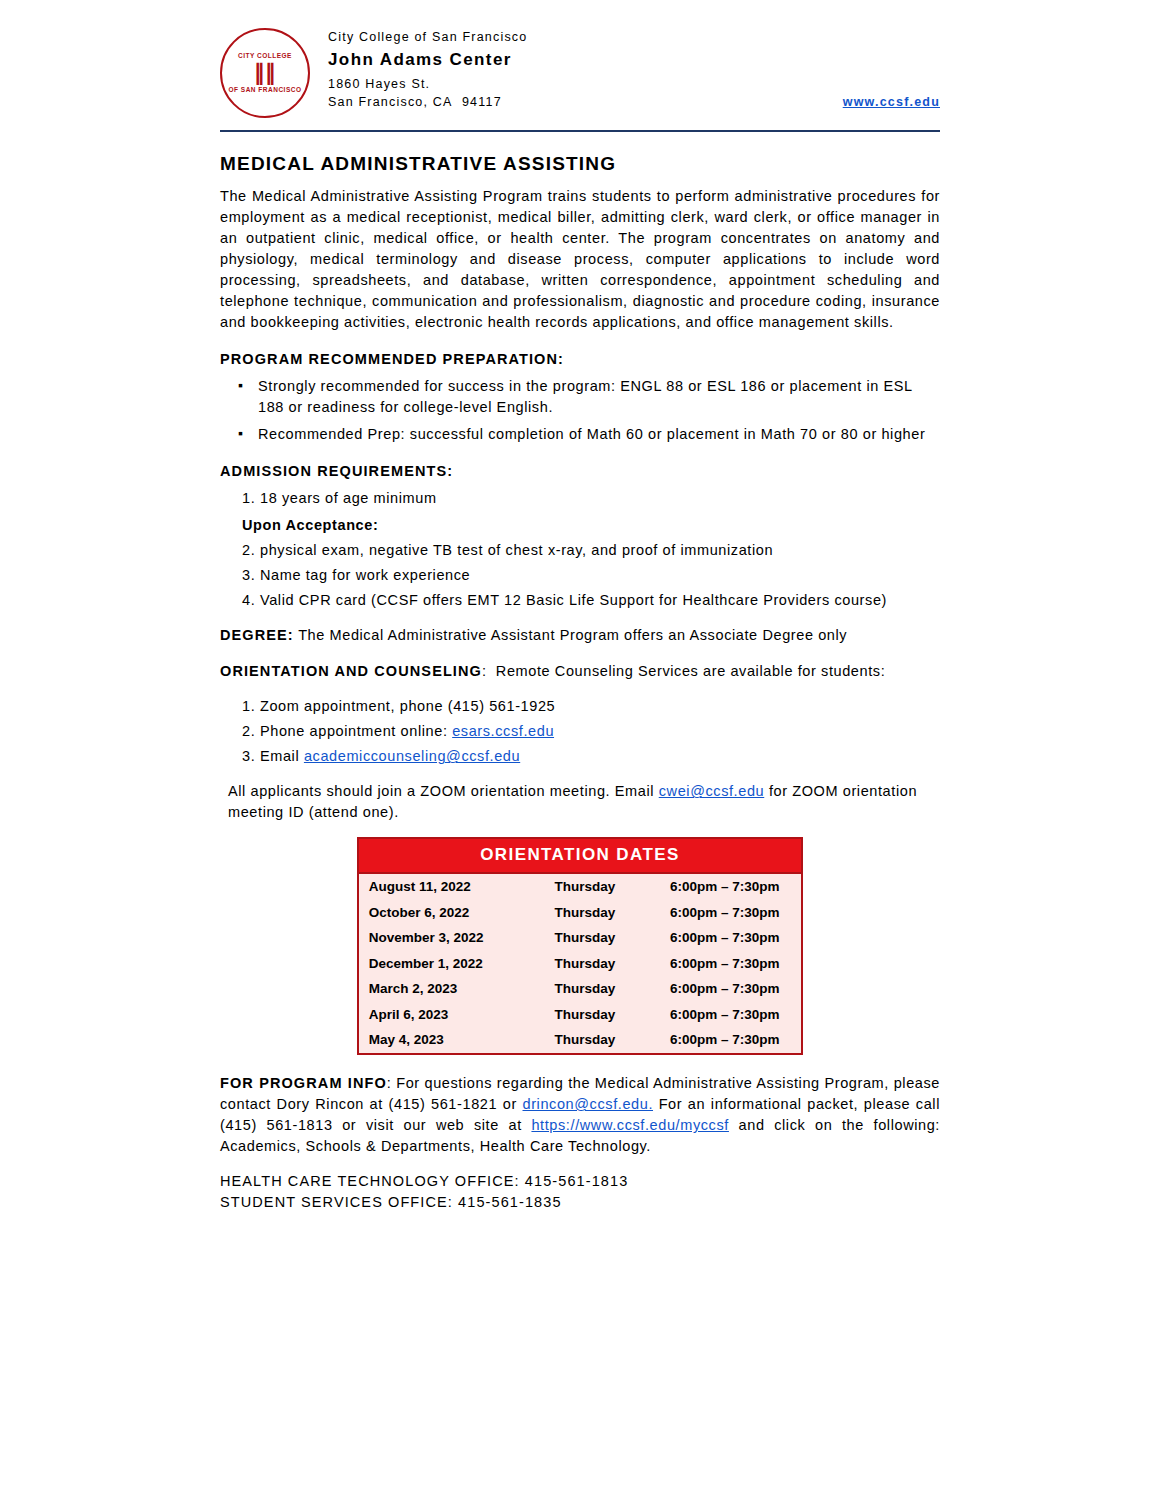City College ∥∥ of San Francisco
City College of San Francisco
John Adams Center
1860 Hayes St.
San Francisco, CA 94117 www.ccsf.edu
Medical Administrative Assisting
The Medical Administrative Assisting Program trains students to perform administrative procedures for employment as a medical receptionist, medical biller, admitting clerk, ward clerk, or office manager in an outpatient clinic, medical office, or health center. The program concentrates on anatomy and physiology, medical terminology and disease process, computer applications to include word processing, spreadsheets, and database, written correspondence, appointment scheduling and telephone technique, communication and professionalism, diagnostic and procedure coding, insurance and bookkeeping activities, electronic health records applications, and office management skills.
Program Recommended Preparation:
Strongly recommended for success in the program: ENGL 88 or ESL 186 or placement in ESL 188 or readiness for college-level English.
Recommended Prep: successful completion of Math 60 or placement in Math 70 or 80 or higher
Admission Requirements:
18 years of age minimum
Upon Acceptance:
physical exam, negative TB test of chest x-ray, and proof of immunization
Name tag for work experience
Valid CPR card (CCSF offers EMT 12 Basic Life Support for Healthcare Providers course)
Degree: The Medical Administrative Assistant Program offers an Associate Degree only
Orientation and Counseling: Remote Counseling Services are available for students:
Zoom appointment, phone (415) 561-1925
Phone appointment online: esars.ccsf.edu
Email academiccounseling@ccsf.edu
All applicants should join a ZOOM orientation meeting. Email cwei@ccsf.edu for ZOOM orientation meeting ID (attend one).
Orientation Dates
| August 11, 2022 | Thursday | 6:00pm – 7:30pm |
| October 6, 2022 | Thursday | 6:00pm – 7:30pm |
| November 3, 2022 | Thursday | 6:00pm – 7:30pm |
| December 1, 2022 | Thursday | 6:00pm – 7:30pm |
| March 2, 2023 | Thursday | 6:00pm – 7:30pm |
| April 6, 2023 | Thursday | 6:00pm – 7:30pm |
| May 4, 2023 | Thursday | 6:00pm – 7:30pm |
For Program Info: For questions regarding the Medical Administrative Assisting Program, please contact Dory Rincon at (415) 561-1821 or drincon@ccsf.edu. For an informational packet, please call (415) 561-1813 or visit our web site at https://www.ccsf.edu/myccsf and click on the following: Academics, Schools & Departments, Health Care Technology.
HEALTH CARE TECHNOLOGY OFFICE: 415-561-1813
STUDENT SERVICES OFFICE: 415-561-1835